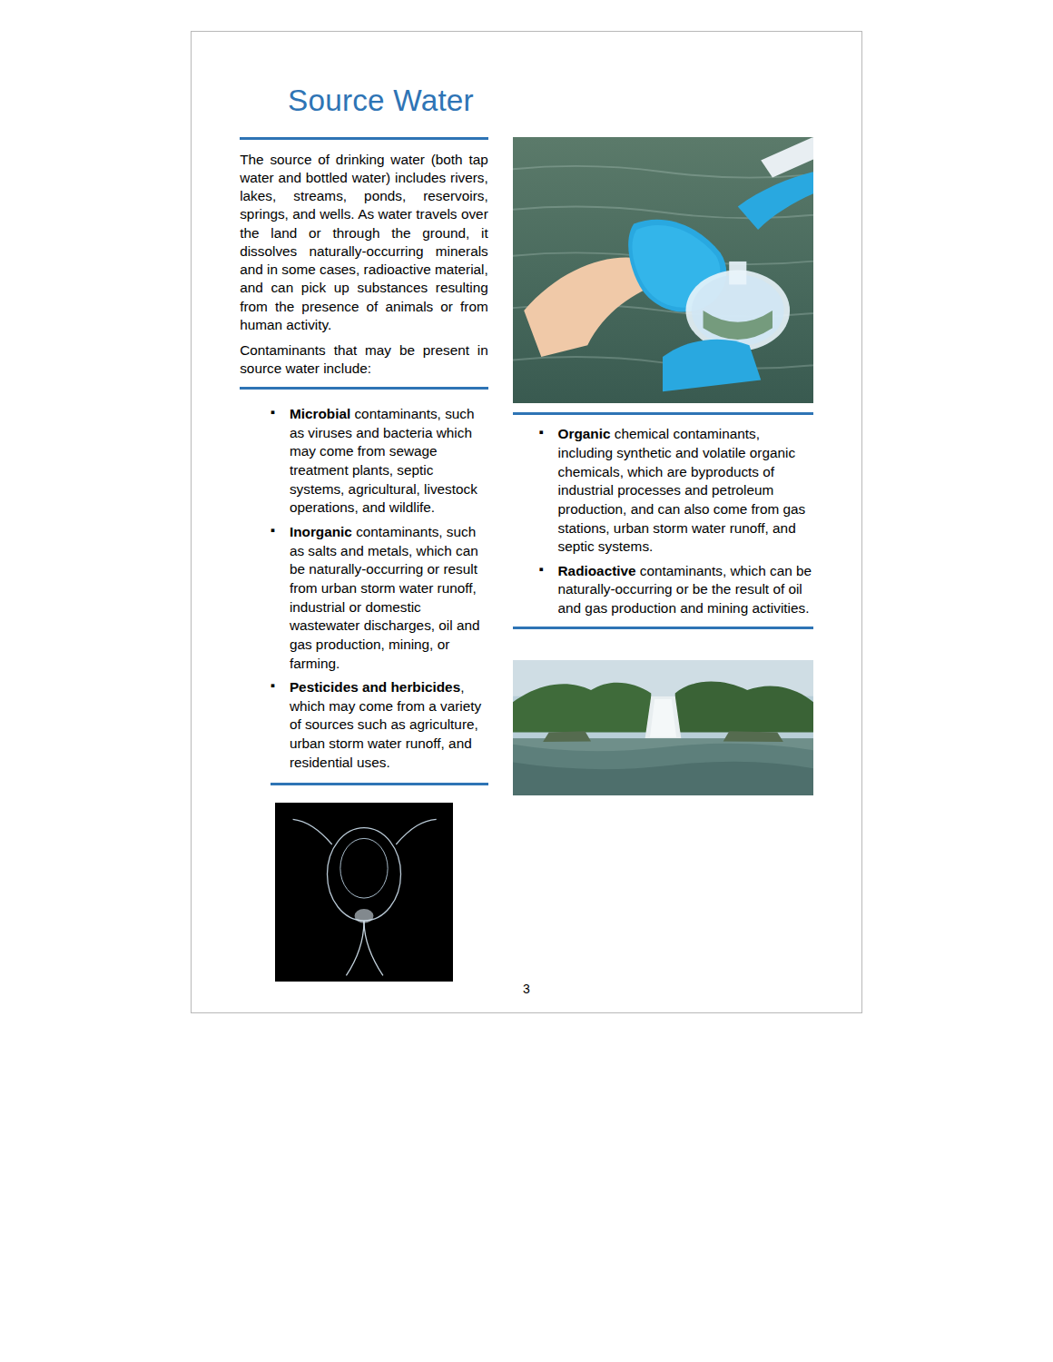Source Water
The source of drinking water (both tap water and bottled water) includes rivers, lakes, streams, ponds, reservoirs, springs, and wells. As water travels over the land or through the ground, it dissolves naturally-occurring minerals and in some cases, radioactive material, and can pick up substances resulting from the presence of animals or from human activity.
Contaminants that may be present in source water include:
Microbial contaminants, such as viruses and bacteria which may come from sewage treatment plants, septic systems, agricultural, livestock operations, and wildlife.
Inorganic contaminants, such as salts and metals, which can be naturally-occurring or result from urban storm water runoff, industrial or domestic wastewater discharges, oil and gas production, mining, or farming.
Pesticides and herbicides, which may come from a variety of sources such as agriculture, urban storm water runoff, and residential uses.
Organic chemical contaminants, including synthetic and volatile organic chemicals, which are byproducts of industrial processes and petroleum production, and can also come from gas stations, urban storm water runoff, and septic systems.
Radioactive contaminants, which can be naturally-occurring or be the result of oil and gas production and mining activities.
3